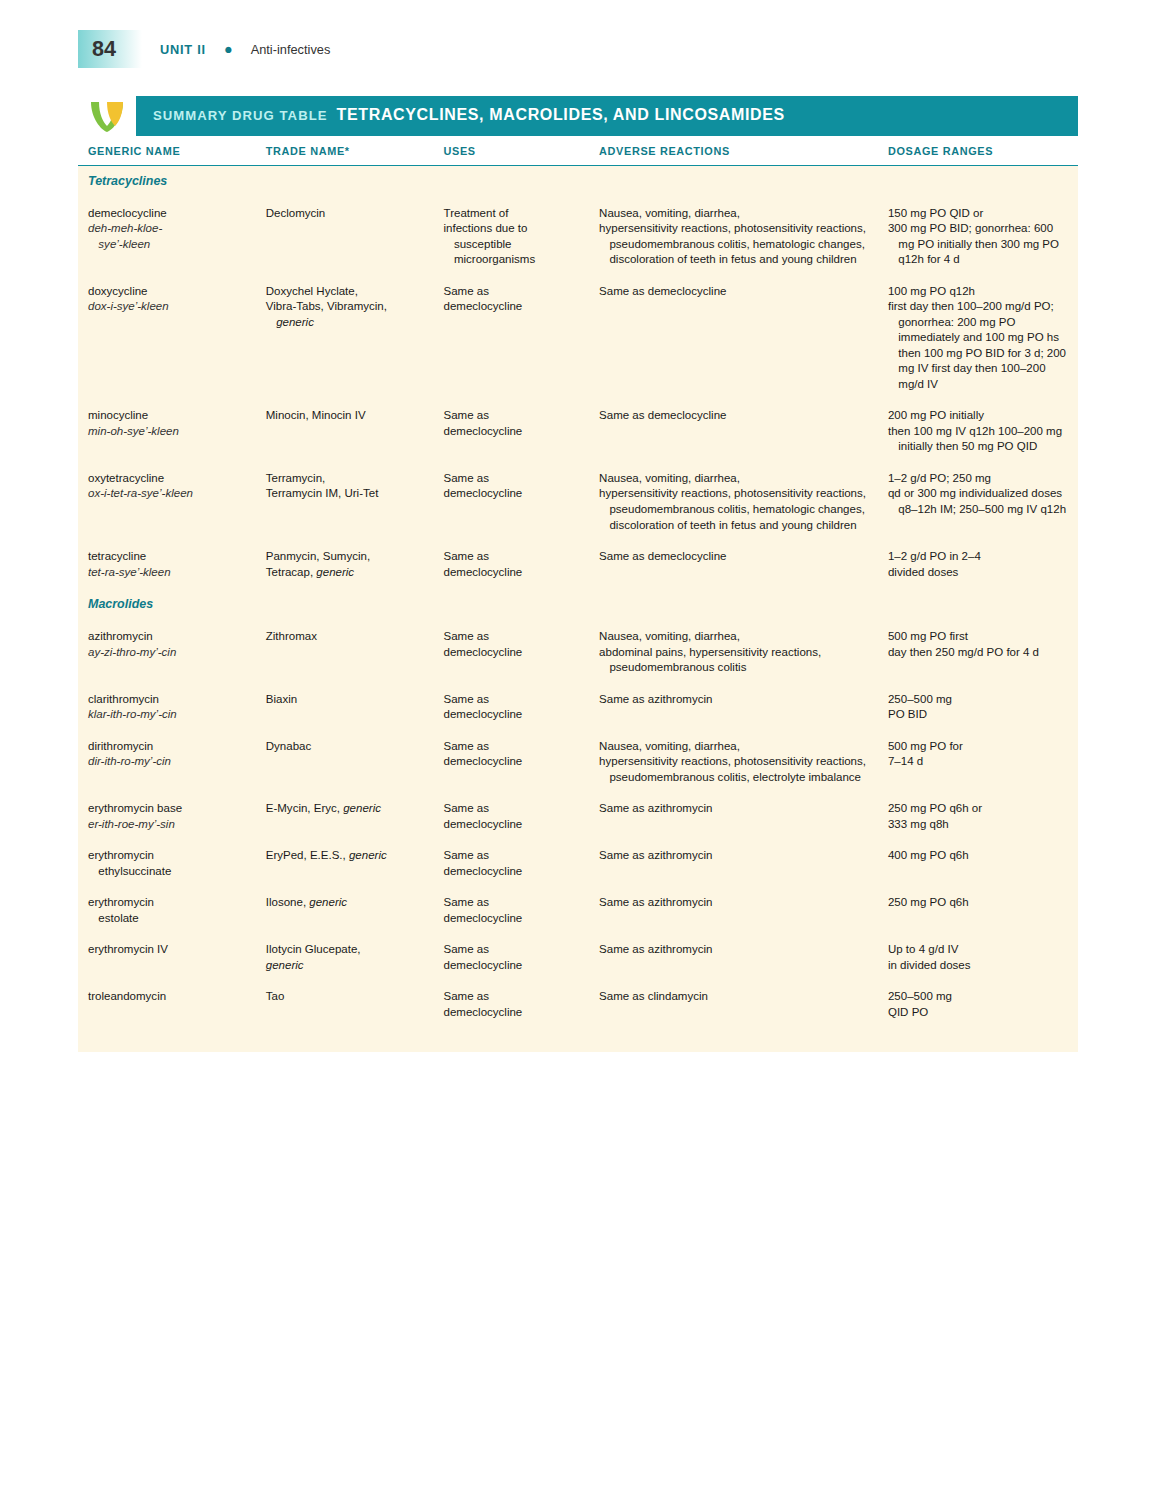84
UNIT II ● Anti-infectives
SUMMARY DRUG TABLE TETRACYCLINES, MACROLIDES, AND LINCOSAMIDES
| GENERIC NAME | TRADE NAME* | USES | ADVERSE REACTIONS | DOSAGE RANGES |
| --- | --- | --- | --- | --- |
| Tetracyclines |
| demeclocycline deh-meh-kloe- sye’-kleen | Declomycin | Treatment of infections due to susceptible microorganisms | Nausea, vomiting, diarrhea, hypersensitivity reactions, photosensitivity reactions, pseudomembranous colitis, hematologic changes, discoloration of teeth in fetus and young children | 150 mg PO QID or 300 mg PO BID; gonorrhea: 600 mg PO initially then 300 mg PO q12h for 4 d |
| doxycycline dox-i-sye’-kleen | Doxychel Hyclate, Vibra-Tabs, Vibramycin, generic | Same as demeclocycline | Same as demeclocycline | 100 mg PO q12h first day then 100–200 mg/d PO; gonorrhea: 200 mg PO immediately and 100 mg PO hs then 100 mg PO BID for 3 d; 200 mg IV first day then 100–200 mg/d IV |
| minocycline min-oh-sye’-kleen | Minocin, Minocin IV | Same as demeclocycline | Same as demeclocycline | 200 mg PO initially then 100 mg IV q12h 100–200 mg initially then 50 mg PO QID |
| oxytetracycline ox-i-tet-ra-sye’-kleen | Terramycin, Terramycin IM, Uri-Tet | Same as demeclocycline | Nausea, vomiting, diarrhea, hypersensitivity reactions, photosensitivity reactions, pseudomembranous colitis, hematologic changes, discoloration of teeth in fetus and young children | 1–2 g/d PO; 250 mg qd or 300 mg individualized doses q8–12h IM; 250–500 mg IV q12h |
| tetracycline tet-ra-sye’-kleen | Panmycin, Sumycin, Tetracap, generic | Same as demeclocycline | Same as demeclocycline | 1–2 g/d PO in 2–4 divided doses |
| Macrolides |
| azithromycin ay-zi-thro-my’-cin | Zithromax | Same as demeclocycline | Nausea, vomiting, diarrhea, abdominal pains, hypersensitivity reactions, pseudomembranous colitis | 500 mg PO first day then 250 mg/d PO for 4 d |
| clarithromycin klar-ith-ro-my’-cin | Biaxin | Same as demeclocycline | Same as azithromycin | 250–500 mg PO BID |
| dirithromycin dir-ith-ro-my’-cin | Dynabac | Same as demeclocycline | Nausea, vomiting, diarrhea, hypersensitivity reactions, photosensitivity reactions, pseudomembranous colitis, electrolyte imbalance | 500 mg PO for 7–14 d |
| erythromycin base er-ith-roe-my’-sin | E-Mycin, Eryc, generic | Same as demeclocycline | Same as azithromycin | 250 mg PO q6h or 333 mg q8h |
| erythromycin ethylsuccinate | EryPed, E.E.S., generic | Same as demeclocycline | Same as azithromycin | 400 mg PO q6h |
| erythromycin estolate | Ilosone, generic | Same as demeclocycline | Same as azithromycin | 250 mg PO q6h |
| erythromycin IV | Ilotycin Glucepate, generic | Same as demeclocycline | Same as azithromycin | Up to 4 g/d IV in divided doses |
| troleandomycin | Tao | Same as demeclocycline | Same as clindamycin | 250–500 mg QID PO |